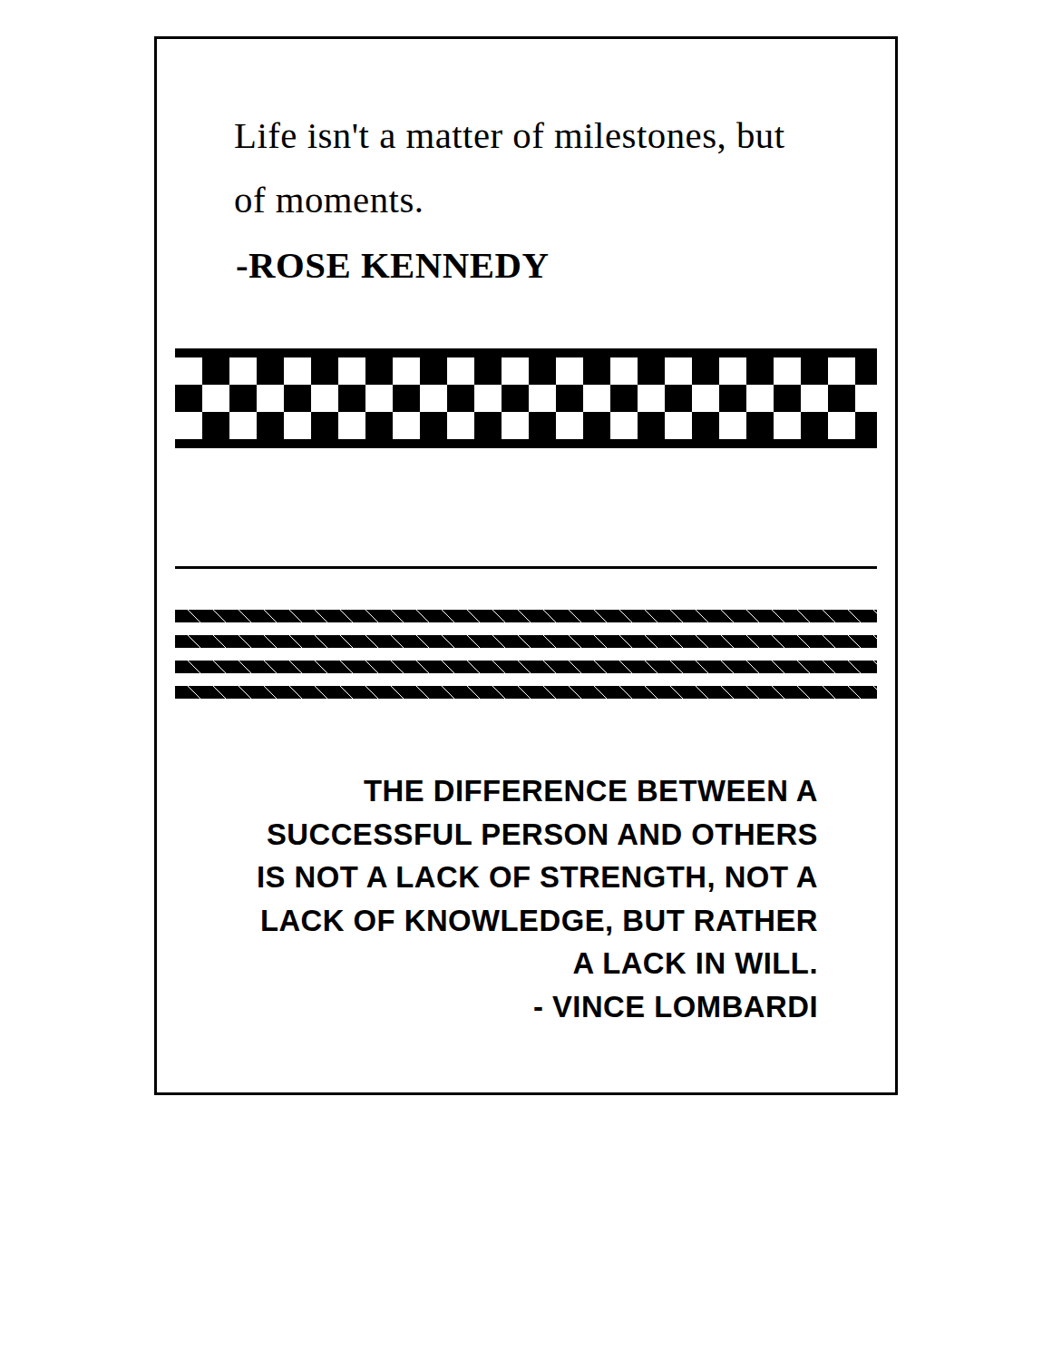Life isn't a matter of milestones, but of moments.
-Rose Kennedy
The difference between a successful person and others is not a lack of strength, not a lack of knowledge, but rather a lack in will.
- Vince Lombardi